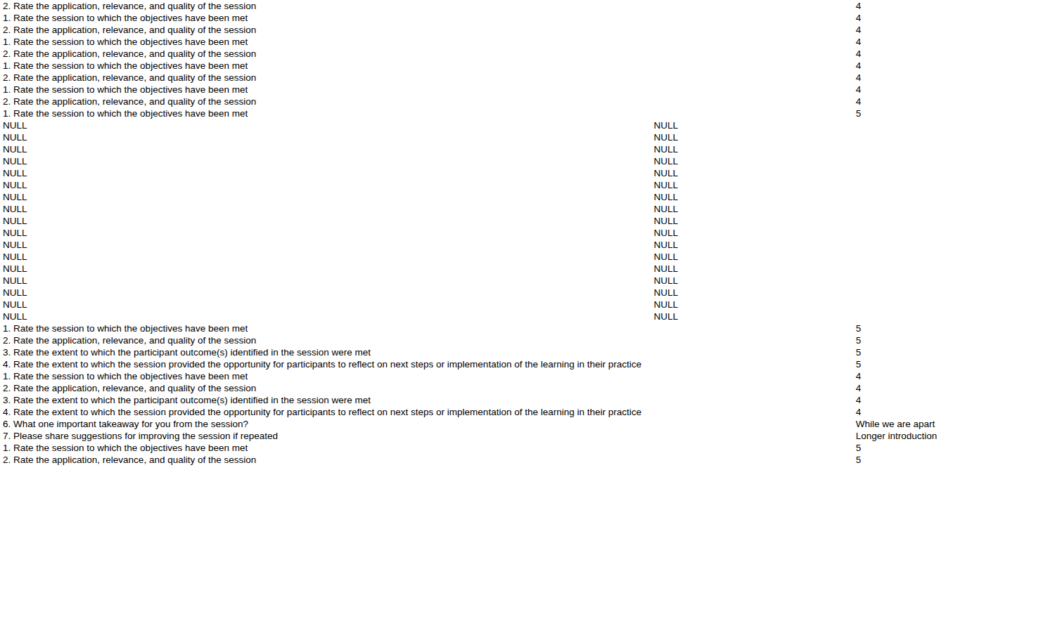| 2. Rate the application, relevance, and quality of the session | | 4 |
| 1. Rate the session to which the objectives have been met | | 4 |
| 2. Rate the application, relevance, and quality of the session | | 4 |
| 1. Rate the session to which the objectives have been met | | 4 |
| 2. Rate the application, relevance, and quality of the session | | 4 |
| 1. Rate the session to which the objectives have been met | | 4 |
| 2. Rate the application, relevance, and quality of the session | | 4 |
| 1. Rate the session to which the objectives have been met | | 4 |
| 2. Rate the application, relevance, and quality of the session | | 4 |
| 1. Rate the session to which the objectives have been met | | 5 |
| NULL | NULL | |
| NULL | NULL | |
| NULL | NULL | |
| NULL | NULL | |
| NULL | NULL | |
| NULL | NULL | |
| NULL | NULL | |
| NULL | NULL | |
| NULL | NULL | |
| NULL | NULL | |
| NULL | NULL | |
| NULL | NULL | |
| NULL | NULL | |
| NULL | NULL | |
| NULL | NULL | |
| NULL | NULL | |
| NULL | NULL | |
| 1. Rate the session to which the objectives have been met | | 5 |
| 2. Rate the application, relevance, and quality of the session | | 5 |
| 3. Rate the extent to which the participant outcome(s) identified in the session were met | | 5 |
| 4. Rate the extent to which the session provided the opportunity for participants to reflect on next steps or implementation of the learning in their practice | | 5 |
| 1. Rate the session to which the objectives have been met | | 4 |
| 2. Rate the application, relevance, and quality of the session | | 4 |
| 3. Rate the extent to which the participant outcome(s) identified in the session were met | | 4 |
| 4. Rate the extent to which the session provided the opportunity for participants to reflect on next steps or implementation of the learning in their practice | | 4 |
| 6. What one important takeaway for you from the session? | | While we are apart |
| 7. Please share suggestions for improving the session if repeated | | Longer introduction |
| 1. Rate the session to which the objectives have been met | | 5 |
| 2. Rate the application, relevance, and quality of the session | | 5 |